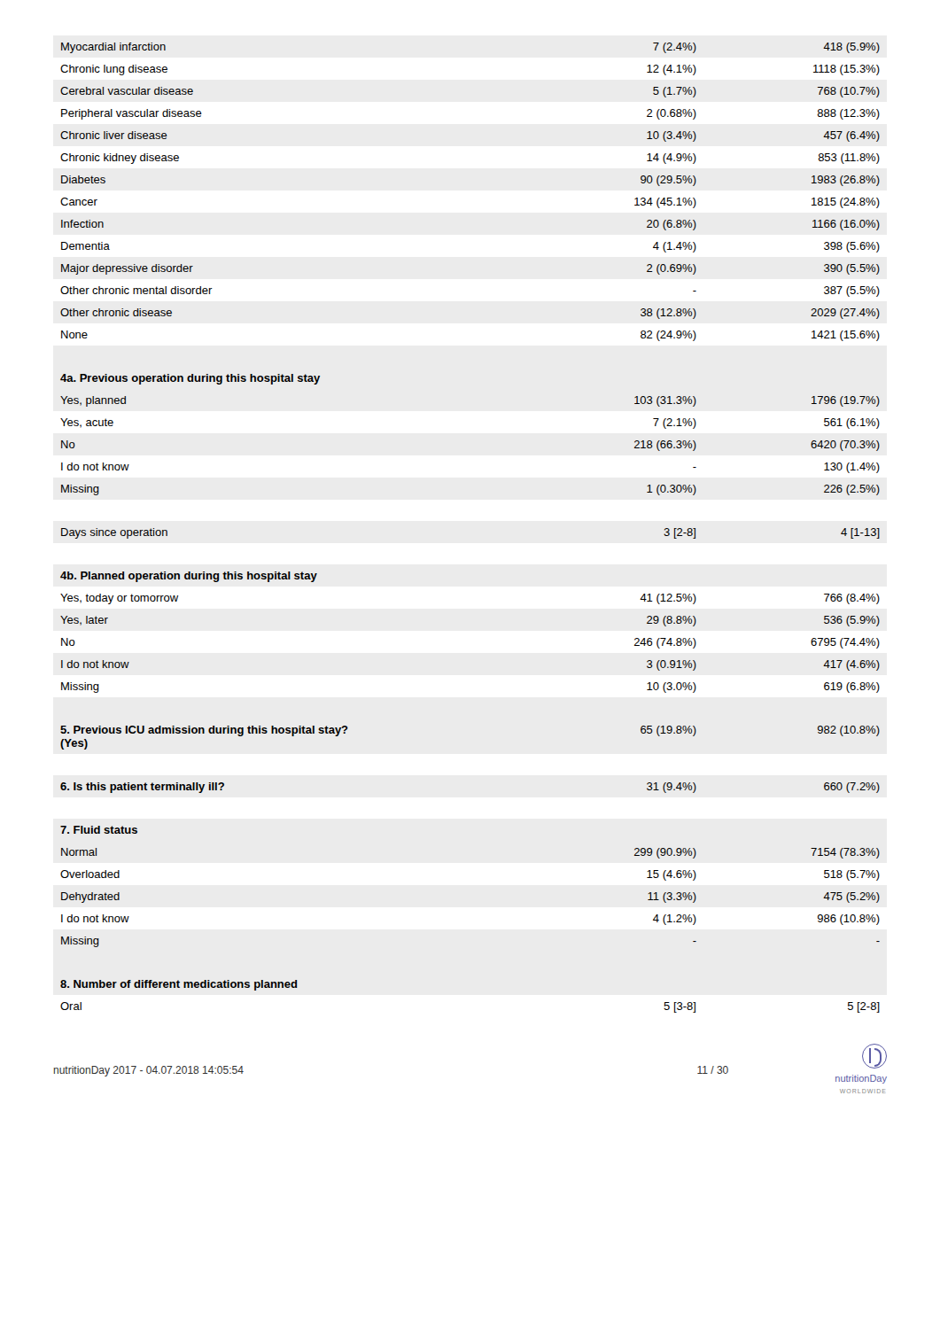| Myocardial infarction | 7 (2.4%) | 418 (5.9%) |
| Chronic lung disease | 12 (4.1%) | 1118 (15.3%) |
| Cerebral vascular disease | 5 (1.7%) | 768 (10.7%) |
| Peripheral vascular disease | 2 (0.68%) | 888 (12.3%) |
| Chronic liver disease | 10 (3.4%) | 457 (6.4%) |
| Chronic kidney disease | 14 (4.9%) | 853 (11.8%) |
| Diabetes | 90 (29.5%) | 1983 (26.8%) |
| Cancer | 134 (45.1%) | 1815 (24.8%) |
| Infection | 20 (6.8%) | 1166 (16.0%) |
| Dementia | 4 (1.4%) | 398 (5.6%) |
| Major depressive disorder | 2 (0.69%) | 390 (5.5%) |
| Other chronic mental disorder | - | 387 (5.5%) |
| Other chronic disease | 38 (12.8%) | 2029 (27.4%) |
| None | 82 (24.9%) | 1421 (15.6%) |
| 4a. Previous operation during this hospital stay | | |
| Yes, planned | 103 (31.3%) | 1796 (19.7%) |
| Yes, acute | 7 (2.1%) | 561 (6.1%) |
| No | 218 (66.3%) | 6420 (70.3%) |
| I do not know | - | 130 (1.4%) |
| Missing | 1 (0.30%) | 226 (2.5%) |
| Days since operation | 3 [2-8] | 4 [1-13] |
| 4b. Planned operation during this hospital stay | | |
| Yes, today or tomorrow | 41 (12.5%) | 766 (8.4%) |
| Yes, later | 29 (8.8%) | 536 (5.9%) |
| No | 246 (74.8%) | 6795 (74.4%) |
| I do not know | 3 (0.91%) | 417 (4.6%) |
| Missing | 10 (3.0%) | 619 (6.8%) |
| 5. Previous ICU admission during this hospital stay? (Yes) | 65 (19.8%) | 982 (10.8%) |
| 6. Is this patient terminally ill? | 31 (9.4%) | 660 (7.2%) |
| 7. Fluid status | | |
| Normal | 299 (90.9%) | 7154 (78.3%) |
| Overloaded | 15 (4.6%) | 518 (5.7%) |
| Dehydrated | 11 (3.3%) | 475 (5.2%) |
| I do not know | 4 (1.2%) | 986 (10.8%) |
| Missing | - | - |
| 8. Number of different medications planned | | |
| Oral | 5 [3-8] | 5 [2-8] |
nutritionDay 2017 - 04.07.2018 14:05:54
11 / 30
nutritionDay
WORLDWIDE